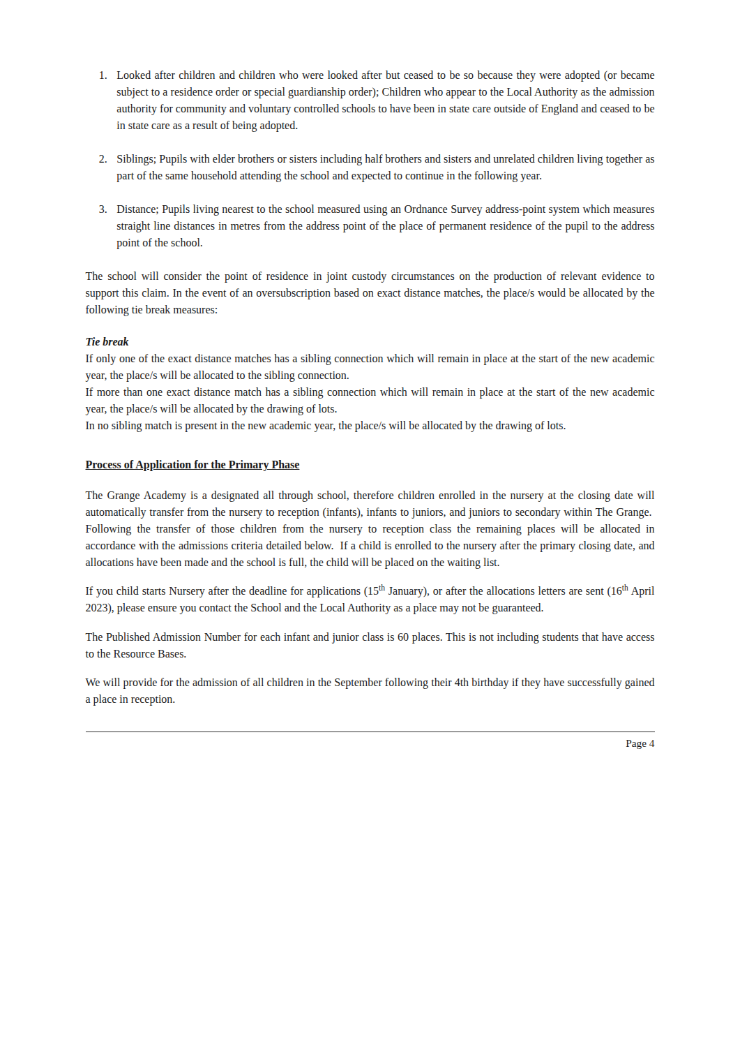Looked after children and children who were looked after but ceased to be so because they were adopted (or became subject to a residence order or special guardianship order); Children who appear to the Local Authority as the admission authority for community and voluntary controlled schools to have been in state care outside of England and ceased to be in state care as a result of being adopted.
Siblings; Pupils with elder brothers or sisters including half brothers and sisters and unrelated children living together as part of the same household attending the school and expected to continue in the following year.
Distance; Pupils living nearest to the school measured using an Ordnance Survey address-point system which measures straight line distances in metres from the address point of the place of permanent residence of the pupil to the address point of the school.
The school will consider the point of residence in joint custody circumstances on the production of relevant evidence to support this claim. In the event of an oversubscription based on exact distance matches, the place/s would be allocated by the following tie break measures:
Tie break
If only one of the exact distance matches has a sibling connection which will remain in place at the start of the new academic year, the place/s will be allocated to the sibling connection.
If more than one exact distance match has a sibling connection which will remain in place at the start of the new academic year, the place/s will be allocated by the drawing of lots.
In no sibling match is present in the new academic year, the place/s will be allocated by the drawing of lots.
Process of Application for the Primary Phase
The Grange Academy is a designated all through school, therefore children enrolled in the nursery at the closing date will automatically transfer from the nursery to reception (infants), infants to juniors, and juniors to secondary within The Grange. Following the transfer of those children from the nursery to reception class the remaining places will be allocated in accordance with the admissions criteria detailed below. If a child is enrolled to the nursery after the primary closing date, and allocations have been made and the school is full, the child will be placed on the waiting list.
If you child starts Nursery after the deadline for applications (15th January), or after the allocations letters are sent (16th April 2023), please ensure you contact the School and the Local Authority as a place may not be guaranteed.
The Published Admission Number for each infant and junior class is 60 places. This is not including students that have access to the Resource Bases.
We will provide for the admission of all children in the September following their 4th birthday if they have successfully gained a place in reception.
Page 4